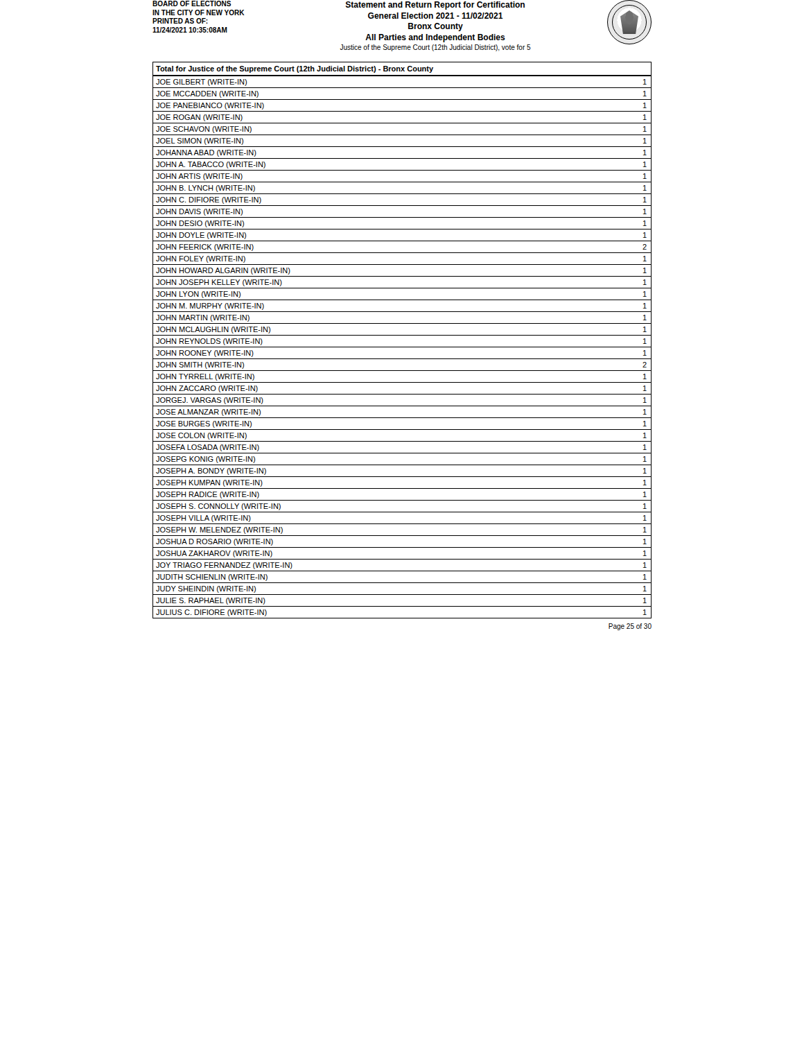BOARD OF ELECTIONS
IN THE CITY OF NEW YORK
PRINTED AS OF:
11/24/2021 10:35:08AM
Statement and Return Report for Certification
General Election 2021 - 11/02/2021
Bronx County
All Parties and Independent Bodies
Justice of the Supreme Court (12th Judicial District), vote for 5
Total for Justice of the Supreme Court (12th Judicial District) - Bronx County
| JOE GILBERT (WRITE-IN) | 1 |
| JOE MCCADDEN (WRITE-IN) | 1 |
| JOE PANEBIANCO (WRITE-IN) | 1 |
| JOE ROGAN (WRITE-IN) | 1 |
| JOE SCHAVON (WRITE-IN) | 1 |
| JOEL SIMON (WRITE-IN) | 1 |
| JOHANNA ABAD (WRITE-IN) | 1 |
| JOHN A. TABACCO (WRITE-IN) | 1 |
| JOHN ARTIS (WRITE-IN) | 1 |
| JOHN B. LYNCH (WRITE-IN) | 1 |
| JOHN C. DIFIORE (WRITE-IN) | 1 |
| JOHN DAVIS (WRITE-IN) | 1 |
| JOHN DESIO (WRITE-IN) | 1 |
| JOHN DOYLE (WRITE-IN) | 1 |
| JOHN FEERICK (WRITE-IN) | 2 |
| JOHN FOLEY (WRITE-IN) | 1 |
| JOHN HOWARD ALGARIN (WRITE-IN) | 1 |
| JOHN JOSEPH KELLEY (WRITE-IN) | 1 |
| JOHN LYON (WRITE-IN) | 1 |
| JOHN M. MURPHY (WRITE-IN) | 1 |
| JOHN MARTIN (WRITE-IN) | 1 |
| JOHN MCLAUGHLIN (WRITE-IN) | 1 |
| JOHN REYNOLDS (WRITE-IN) | 1 |
| JOHN ROONEY (WRITE-IN) | 1 |
| JOHN SMITH (WRITE-IN) | 2 |
| JOHN TYRRELL (WRITE-IN) | 1 |
| JOHN ZACCARO (WRITE-IN) | 1 |
| JORGEJ. VARGAS (WRITE-IN) | 1 |
| JOSE ALMANZAR (WRITE-IN) | 1 |
| JOSE BURGES (WRITE-IN) | 1 |
| JOSE COLON (WRITE-IN) | 1 |
| JOSEFA LOSADA (WRITE-IN) | 1 |
| JOSEPG KONIG (WRITE-IN) | 1 |
| JOSEPH A. BONDY (WRITE-IN) | 1 |
| JOSEPH KUMPAN (WRITE-IN) | 1 |
| JOSEPH RADICE (WRITE-IN) | 1 |
| JOSEPH S. CONNOLLY (WRITE-IN) | 1 |
| JOSEPH VILLA (WRITE-IN) | 1 |
| JOSEPH W. MELENDEZ (WRITE-IN) | 1 |
| JOSHUA D ROSARIO (WRITE-IN) | 1 |
| JOSHUA ZAKHAROV (WRITE-IN) | 1 |
| JOY TRIAGO FERNANDEZ (WRITE-IN) | 1 |
| JUDITH SCHIENLIN (WRITE-IN) | 1 |
| JUDY SHEINDIN (WRITE-IN) | 1 |
| JULIE S. RAPHAEL (WRITE-IN) | 1 |
| JULIUS C. DIFIORE (WRITE-IN) | 1 |
Page 25 of 30